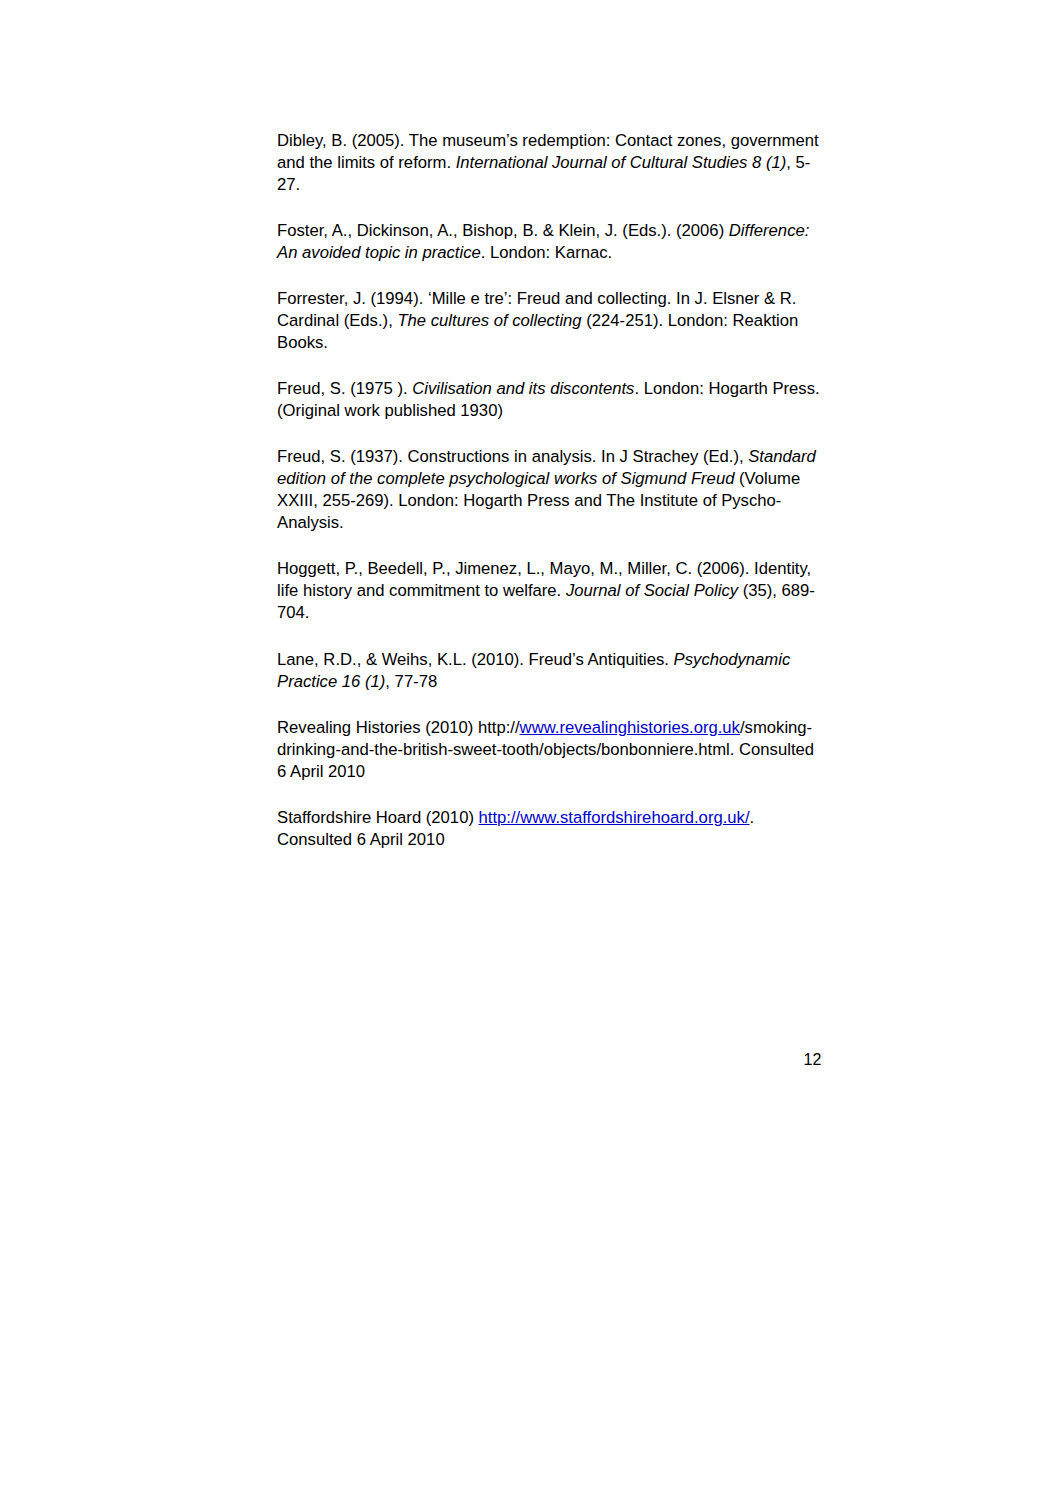Dibley, B. (2005). The museum’s redemption: Contact zones, government and the limits of reform. International Journal of Cultural Studies 8 (1), 5-27.
Foster, A., Dickinson, A., Bishop, B. & Klein, J. (Eds.). (2006) Difference: An avoided topic in practice. London: Karnac.
Forrester, J. (1994). ‘Mille e tre’: Freud and collecting. In J. Elsner & R. Cardinal (Eds.), The cultures of collecting (224-251). London: Reaktion Books.
Freud, S. (1975 ). Civilisation and its discontents. London: Hogarth Press. (Original work published 1930)
Freud, S. (1937). Constructions in analysis. In J Strachey (Ed.), Standard edition of the complete psychological works of Sigmund Freud (Volume XXIII, 255-269). London: Hogarth Press and The Institute of Pyscho-Analysis.
Hoggett, P., Beedell, P., Jimenez, L., Mayo, M., Miller, C. (2006). Identity, life history and commitment to welfare. Journal of Social Policy (35), 689-704.
Lane, R.D., & Weihs, K.L. (2010). Freud’s Antiquities. Psychodynamic Practice 16 (1), 77-78
Revealing Histories (2010) http://www.revealinghistories.org.uk/smoking-drinking-and-the-british-sweet-tooth/objects/bonbonniere.html. Consulted 6 April 2010
Staffordshire Hoard (2010) http://www.staffordshirehoard.org.uk/. Consulted 6 April 2010
12